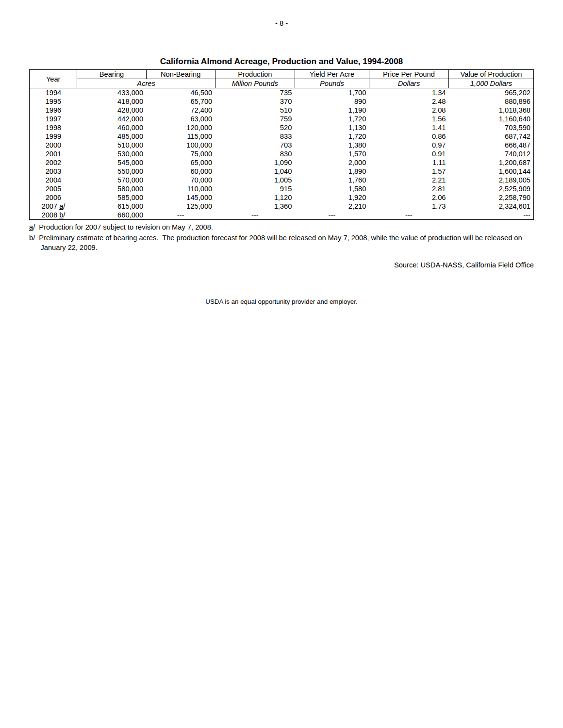- 8 -
California Almond Acreage, Production and Value, 1994-2008
| Year | Bearing | Non-Bearing | Production | Yield Per Acre | Price Per Pound | Value of Production |
| --- | --- | --- | --- | --- | --- | --- |
| Acres | Million Pounds | Pounds | Dollars | 1,000 Dollars |
| 1994 | 433,000 | 46,500 | 735 | 1,700 | 1.34 | 965,202 |
| 1995 | 418,000 | 65,700 | 370 | 890 | 2.48 | 880,896 |
| 1996 | 428,000 | 72,400 | 510 | 1,190 | 2.08 | 1,018,368 |
| 1997 | 442,000 | 63,000 | 759 | 1,720 | 1.56 | 1,160,640 |
| 1998 | 460,000 | 120,000 | 520 | 1,130 | 1.41 | 703,590 |
| 1999 | 485,000 | 115,000 | 833 | 1,720 | 0.86 | 687,742 |
| 2000 | 510,000 | 100,000 | 703 | 1,380 | 0.97 | 666,487 |
| 2001 | 530,000 | 75,000 | 830 | 1,570 | 0.91 | 740,012 |
| 2002 | 545,000 | 65,000 | 1,090 | 2,000 | 1.11 | 1,200,687 |
| 2003 | 550,000 | 60,000 | 1,040 | 1,890 | 1.57 | 1,600,144 |
| 2004 | 570,000 | 70,000 | 1,005 | 1,760 | 2.21 | 2,189,005 |
| 2005 | 580,000 | 110,000 | 915 | 1,580 | 2.81 | 2,525,909 |
| 2006 | 585,000 | 145,000 | 1,120 | 1,920 | 2.06 | 2,258,790 |
| 2007 a / | 615,000 | 125,000 | 1,360 | 2,210 | 1.73 | 2,324,601 |
| 2008 b / | 660,000 | --- | --- | --- | --- | --- |
a/ Production for 2007 subject to revision on May 7, 2008.
b/ Preliminary estimate of bearing acres. The production forecast for 2008 will be released on May 7, 2008, while the value of production will be released on January 22, 2009.
Source: USDA-NASS, California Field Office
USDA is an equal opportunity provider and employer.